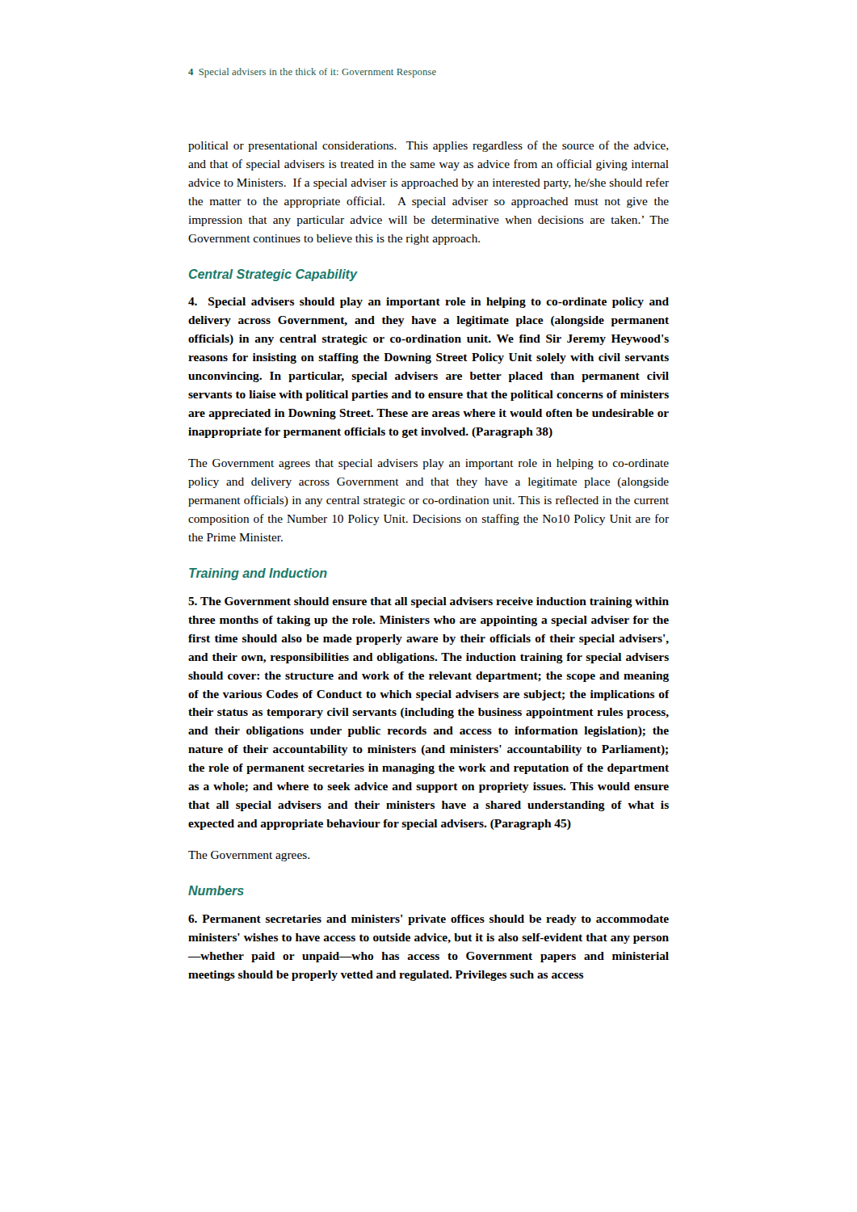4 Special advisers in the thick of it: Government Response
political or presentational considerations. This applies regardless of the source of the advice, and that of special advisers is treated in the same way as advice from an official giving internal advice to Ministers. If a special adviser is approached by an interested party, he/she should refer the matter to the appropriate official. A special adviser so approached must not give the impression that any particular advice will be determinative when decisions are taken.’ The Government continues to believe this is the right approach.
Central Strategic Capability
4. Special advisers should play an important role in helping to co-ordinate policy and delivery across Government, and they have a legitimate place (alongside permanent officials) in any central strategic or co-ordination unit. We find Sir Jeremy Heywood's reasons for insisting on staffing the Downing Street Policy Unit solely with civil servants unconvincing. In particular, special advisers are better placed than permanent civil servants to liaise with political parties and to ensure that the political concerns of ministers are appreciated in Downing Street. These are areas where it would often be undesirable or inappropriate for permanent officials to get involved. (Paragraph 38)
The Government agrees that special advisers play an important role in helping to co-ordinate policy and delivery across Government and that they have a legitimate place (alongside permanent officials) in any central strategic or co-ordination unit. This is reflected in the current composition of the Number 10 Policy Unit. Decisions on staffing the No10 Policy Unit are for the Prime Minister.
Training and Induction
5. The Government should ensure that all special advisers receive induction training within three months of taking up the role. Ministers who are appointing a special adviser for the first time should also be made properly aware by their officials of their special advisers', and their own, responsibilities and obligations. The induction training for special advisers should cover: the structure and work of the relevant department; the scope and meaning of the various Codes of Conduct to which special advisers are subject; the implications of their status as temporary civil servants (including the business appointment rules process, and their obligations under public records and access to information legislation); the nature of their accountability to ministers (and ministers' accountability to Parliament); the role of permanent secretaries in managing the work and reputation of the department as a whole; and where to seek advice and support on propriety issues. This would ensure that all special advisers and their ministers have a shared understanding of what is expected and appropriate behaviour for special advisers. (Paragraph 45)
The Government agrees.
Numbers
6. Permanent secretaries and ministers' private offices should be ready to accommodate ministers' wishes to have access to outside advice, but it is also self-evident that any person—whether paid or unpaid—who has access to Government papers and ministerial meetings should be properly vetted and regulated. Privileges such as access